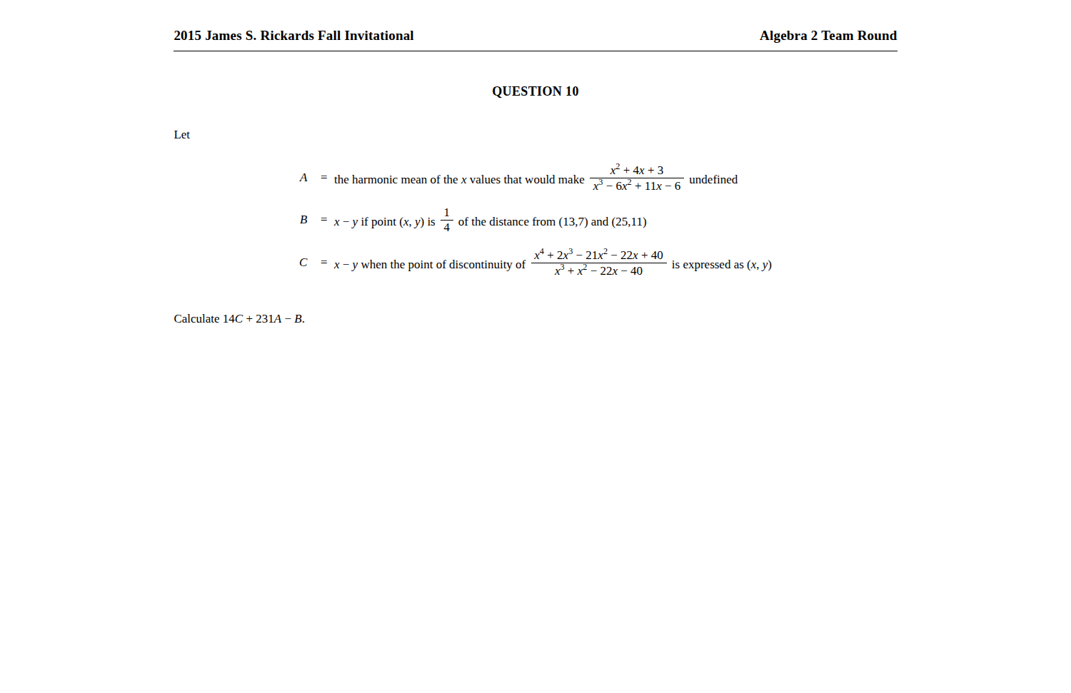2015 James S. Rickards Fall Invitational
Algebra 2 Team Round
QUESTION 10
Let
| A | = | the harmonic mean of the x values that would make x 2 + 4 x + 3 x 3 − 6 x 2 + 11 x − 6 undefined |
| B | = | x − y if point ( x , y ) is 1 4 of the distance from (13,7) and (25,11) |
| C | = | x − y when the point of discontinuity of x 4 + 2 x 3 − 21 x 2 − 22 x + 40 x 3 + x 2 − 22 x − 40 is expressed as ( x , y ) |
Calculate 14C + 231A − B.